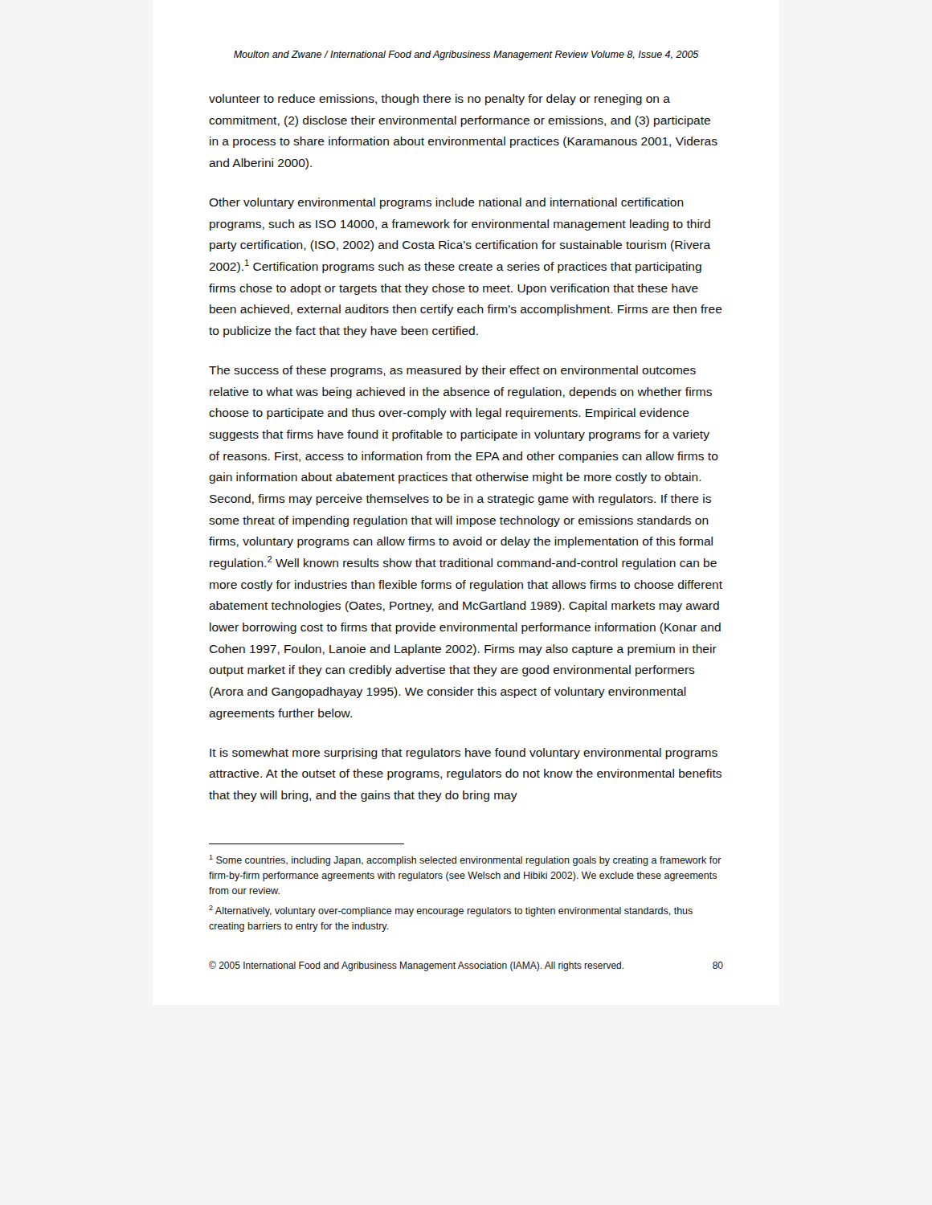Moulton and Zwane / International Food and Agribusiness Management Review Volume 8, Issue 4, 2005
volunteer to reduce emissions, though there is no penalty for delay or reneging on a commitment, (2) disclose their environmental performance or emissions, and (3) participate in a process to share information about environmental practices (Karamanous 2001, Videras and Alberini 2000).
Other voluntary environmental programs include national and international certification programs, such as ISO 14000, a framework for environmental management leading to third party certification, (ISO, 2002) and Costa Rica's certification for sustainable tourism (Rivera 2002).1 Certification programs such as these create a series of practices that participating firms chose to adopt or targets that they chose to meet. Upon verification that these have been achieved, external auditors then certify each firm's accomplishment. Firms are then free to publicize the fact that they have been certified.
The success of these programs, as measured by their effect on environmental outcomes relative to what was being achieved in the absence of regulation, depends on whether firms choose to participate and thus over-comply with legal requirements. Empirical evidence suggests that firms have found it profitable to participate in voluntary programs for a variety of reasons. First, access to information from the EPA and other companies can allow firms to gain information about abatement practices that otherwise might be more costly to obtain. Second, firms may perceive themselves to be in a strategic game with regulators. If there is some threat of impending regulation that will impose technology or emissions standards on firms, voluntary programs can allow firms to avoid or delay the implementation of this formal regulation.2 Well known results show that traditional command-and-control regulation can be more costly for industries than flexible forms of regulation that allows firms to choose different abatement technologies (Oates, Portney, and McGartland 1989). Capital markets may award lower borrowing cost to firms that provide environmental performance information (Konar and Cohen 1997, Foulon, Lanoie and Laplante 2002). Firms may also capture a premium in their output market if they can credibly advertise that they are good environmental performers (Arora and Gangopadhayay 1995). We consider this aspect of voluntary environmental agreements further below.
It is somewhat more surprising that regulators have found voluntary environmental programs attractive. At the outset of these programs, regulators do not know the environmental benefits that they will bring, and the gains that they do bring may
1 Some countries, including Japan, accomplish selected environmental regulation goals by creating a framework for firm-by-firm performance agreements with regulators (see Welsch and Hibiki 2002). We exclude these agreements from our review.
2 Alternatively, voluntary over-compliance may encourage regulators to tighten environmental standards, thus creating barriers to entry for the industry.
© 2005 International Food and Agribusiness Management Association (IAMA). All rights reserved.
80